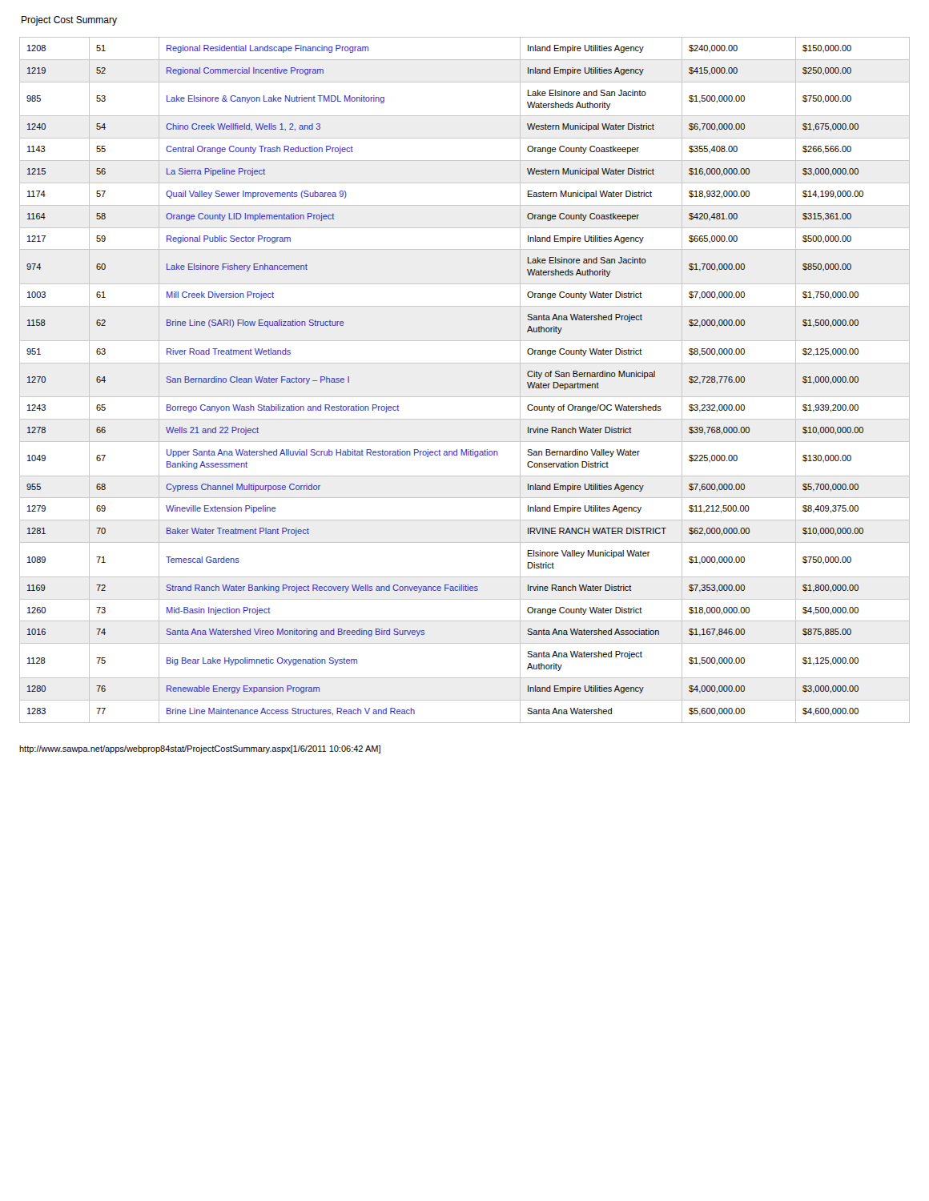Project Cost Summary
| 1208 | 51 | Regional Residential Landscape Financing Program | Inland Empire Utilities Agency | $240,000.00 | $150,000.00 |
| 1219 | 52 | Regional Commercial Incentive Program | Inland Empire Utilities Agency | $415,000.00 | $250,000.00 |
| 985 | 53 | Lake Elsinore & Canyon Lake Nutrient TMDL Monitoring | Lake Elsinore and San Jacinto Watersheds Authority | $1,500,000.00 | $750,000.00 |
| 1240 | 54 | Chino Creek Wellfield, Wells 1, 2, and 3 | Western Municipal Water District | $6,700,000.00 | $1,675,000.00 |
| 1143 | 55 | Central Orange County Trash Reduction Project | Orange County Coastkeeper | $355,408.00 | $266,566.00 |
| 1215 | 56 | La Sierra Pipeline Project | Western Municipal Water District | $16,000,000.00 | $3,000,000.00 |
| 1174 | 57 | Quail Valley Sewer Improvements (Subarea 9) | Eastern Municipal Water District | $18,932,000.00 | $14,199,000.00 |
| 1164 | 58 | Orange County LID Implementation Project | Orange County Coastkeeper | $420,481.00 | $315,361.00 |
| 1217 | 59 | Regional Public Sector Program | Inland Empire Utilities Agency | $665,000.00 | $500,000.00 |
| 974 | 60 | Lake Elsinore Fishery Enhancement | Lake Elsinore and San Jacinto Watersheds Authority | $1,700,000.00 | $850,000.00 |
| 1003 | 61 | Mill Creek Diversion Project | Orange County Water District | $7,000,000.00 | $1,750,000.00 |
| 1158 | 62 | Brine Line (SARI) Flow Equalization Structure | Santa Ana Watershed Project Authority | $2,000,000.00 | $1,500,000.00 |
| 951 | 63 | River Road Treatment Wetlands | Orange County Water District | $8,500,000.00 | $2,125,000.00 |
| 1270 | 64 | San Bernardino Clean Water Factory – Phase I | City of San Bernardino Municipal Water Department | $2,728,776.00 | $1,000,000.00 |
| 1243 | 65 | Borrego Canyon Wash Stabilization and Restoration Project | County of Orange/OC Watersheds | $3,232,000.00 | $1,939,200.00 |
| 1278 | 66 | Wells 21 and 22 Project | Irvine Ranch Water District | $39,768,000.00 | $10,000,000.00 |
| 1049 | 67 | Upper Santa Ana Watershed Alluvial Scrub Habitat Restoration Project and Mitigation Banking Assessment | San Bernardino Valley Water Conservation District | $225,000.00 | $130,000.00 |
| 955 | 68 | Cypress Channel Multipurpose Corridor | Inland Empire Utilities Agency | $7,600,000.00 | $5,700,000.00 |
| 1279 | 69 | Wineville Extension Pipeline | Inland Empire Utilites Agency | $11,212,500.00 | $8,409,375.00 |
| 1281 | 70 | Baker Water Treatment Plant Project | IRVINE RANCH WATER DISTRICT | $62,000,000.00 | $10,000,000.00 |
| 1089 | 71 | Temescal Gardens | Elsinore Valley Municipal Water District | $1,000,000.00 | $750,000.00 |
| 1169 | 72 | Strand Ranch Water Banking Project Recovery Wells and Conveyance Facilities | Irvine Ranch Water District | $7,353,000.00 | $1,800,000.00 |
| 1260 | 73 | Mid-Basin Injection Project | Orange County Water District | $18,000,000.00 | $4,500,000.00 |
| 1016 | 74 | Santa Ana Watershed Vireo Monitoring and Breeding Bird Surveys | Santa Ana Watershed Association | $1,167,846.00 | $875,885.00 |
| 1128 | 75 | Big Bear Lake Hypolimnetic Oxygenation System | Santa Ana Watershed Project Authority | $1,500,000.00 | $1,125,000.00 |
| 1280 | 76 | Renewable Energy Expansion Program | Inland Empire Utilities Agency | $4,000,000.00 | $3,000,000.00 |
| 1283 | 77 | Brine Line Maintenance Access Structures, Reach V and Reach | Santa Ana Watershed | $5,600,000.00 | $4,600,000.00 |
http://www.sawpa.net/apps/webprop84stat/ProjectCostSummary.aspx[1/6/2011 10:06:42 AM]